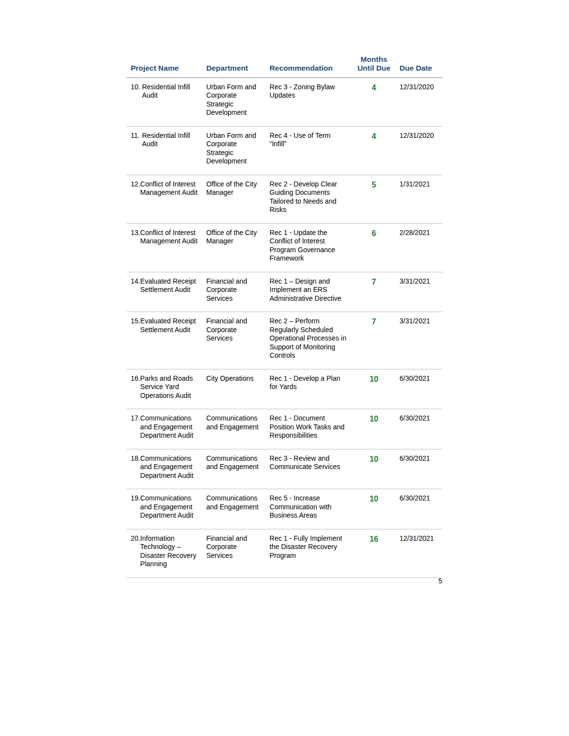| Project Name | Department | Recommendation | Months Until Due | Due Date |
| --- | --- | --- | --- | --- |
| 10. Residential Infill Audit | Urban Form and Corporate Strategic Development | Rec 3 - Zoning Bylaw Updates | 4 | 12/31/2020 |
| 11. Residential Infill Audit | Urban Form and Corporate Strategic Development | Rec 4 - Use of Term “Infill” | 4 | 12/31/2020 |
| 12. Conflict of Interest Management Audit | Office of the City Manager | Rec 2 - Develop Clear Guiding Documents Tailored to Needs and Risks | 5 | 1/31/2021 |
| 13. Conflict of Interest Management Audit | Office of the City Manager | Rec 1 - Update the Conflict of Interest Program Governance Framework | 6 | 2/28/2021 |
| 14. Evaluated Receipt Settlement Audit | Financial and Corporate Services | Rec 1 – Design and Implement an ERS Administrative Directive | 7 | 3/31/2021 |
| 15. Evaluated Receipt Settlement Audit | Financial and Corporate Services | Rec 2 – Perform Regularly Scheduled Operational Processes in Support of Monitoring Controls | 7 | 3/31/2021 |
| 16. Parks and Roads Service Yard Operations Audit | City Operations | Rec 1 - Develop a Plan for Yards | 10 | 6/30/2021 |
| 17. Communications and Engagement Department Audit | Communications and Engagement | Rec 1 - Document Position Work Tasks and Responsibilities | 10 | 6/30/2021 |
| 18. Communications and Engagement Department Audit | Communications and Engagement | Rec 3 - Review and Communicate Services | 10 | 6/30/2021 |
| 19. Communications and Engagement Department Audit | Communications and Engagement | Rec 5 - Increase Communication with Business Areas | 10 | 6/30/2021 |
| 20. Information Technology – Disaster Recovery Planning | Financial and Corporate Services | Rec 1 - Fully Implement the Disaster Recovery Program | 16 | 12/31/2021 |
5